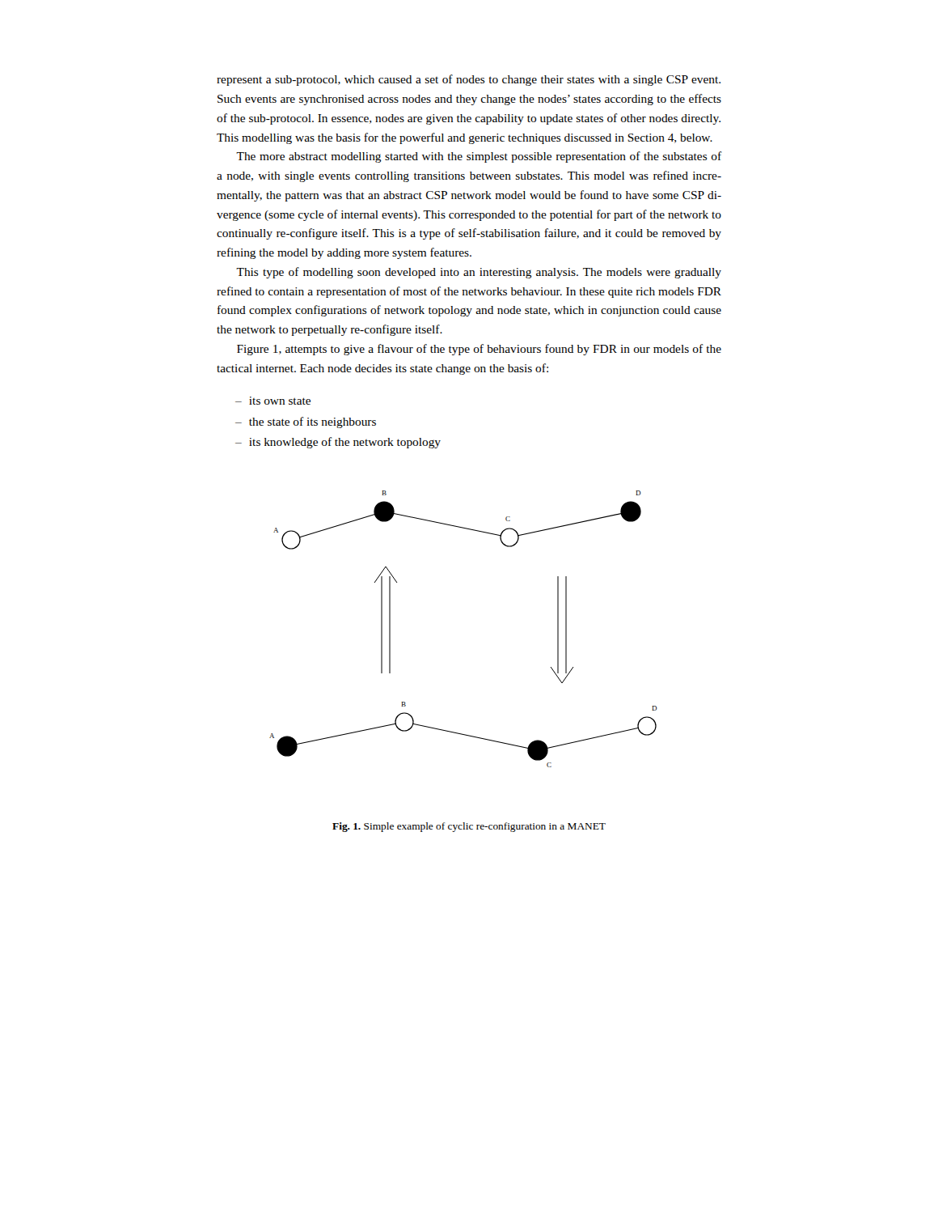represent a sub-protocol, which caused a set of nodes to change their states with a single CSP event. Such events are synchronised across nodes and they change the nodes’ states according to the effects of the sub-protocol. In essence, nodes are given the capability to update states of other nodes directly. This modelling was the basis for the powerful and generic techniques discussed in Section 4, below.
The more abstract modelling started with the simplest possible representation of the substates of a node, with single events controlling transitions between substates. This model was refined incrementally, the pattern was that an abstract CSP network model would be found to have some CSP divergence (some cycle of internal events). This corresponded to the potential for part of the network to continually re-configure itself. This is a type of self-stabilisation failure, and it could be removed by refining the model by adding more system features.
This type of modelling soon developed into an interesting analysis. The models were gradually refined to contain a representation of most of the networks behaviour. In these quite rich models FDR found complex configurations of network topology and node state, which in conjunction could cause the network to perpetually re-configure itself.
Figure 1, attempts to give a flavour of the type of behaviours found by FDR in our models of the tactical internet. Each node decides its state change on the basis of:
its own state
the state of its neighbours
its knowledge of the network topology
A B C D A B C D
Fig. 1. Simple example of cyclic re-configuration in a MANET